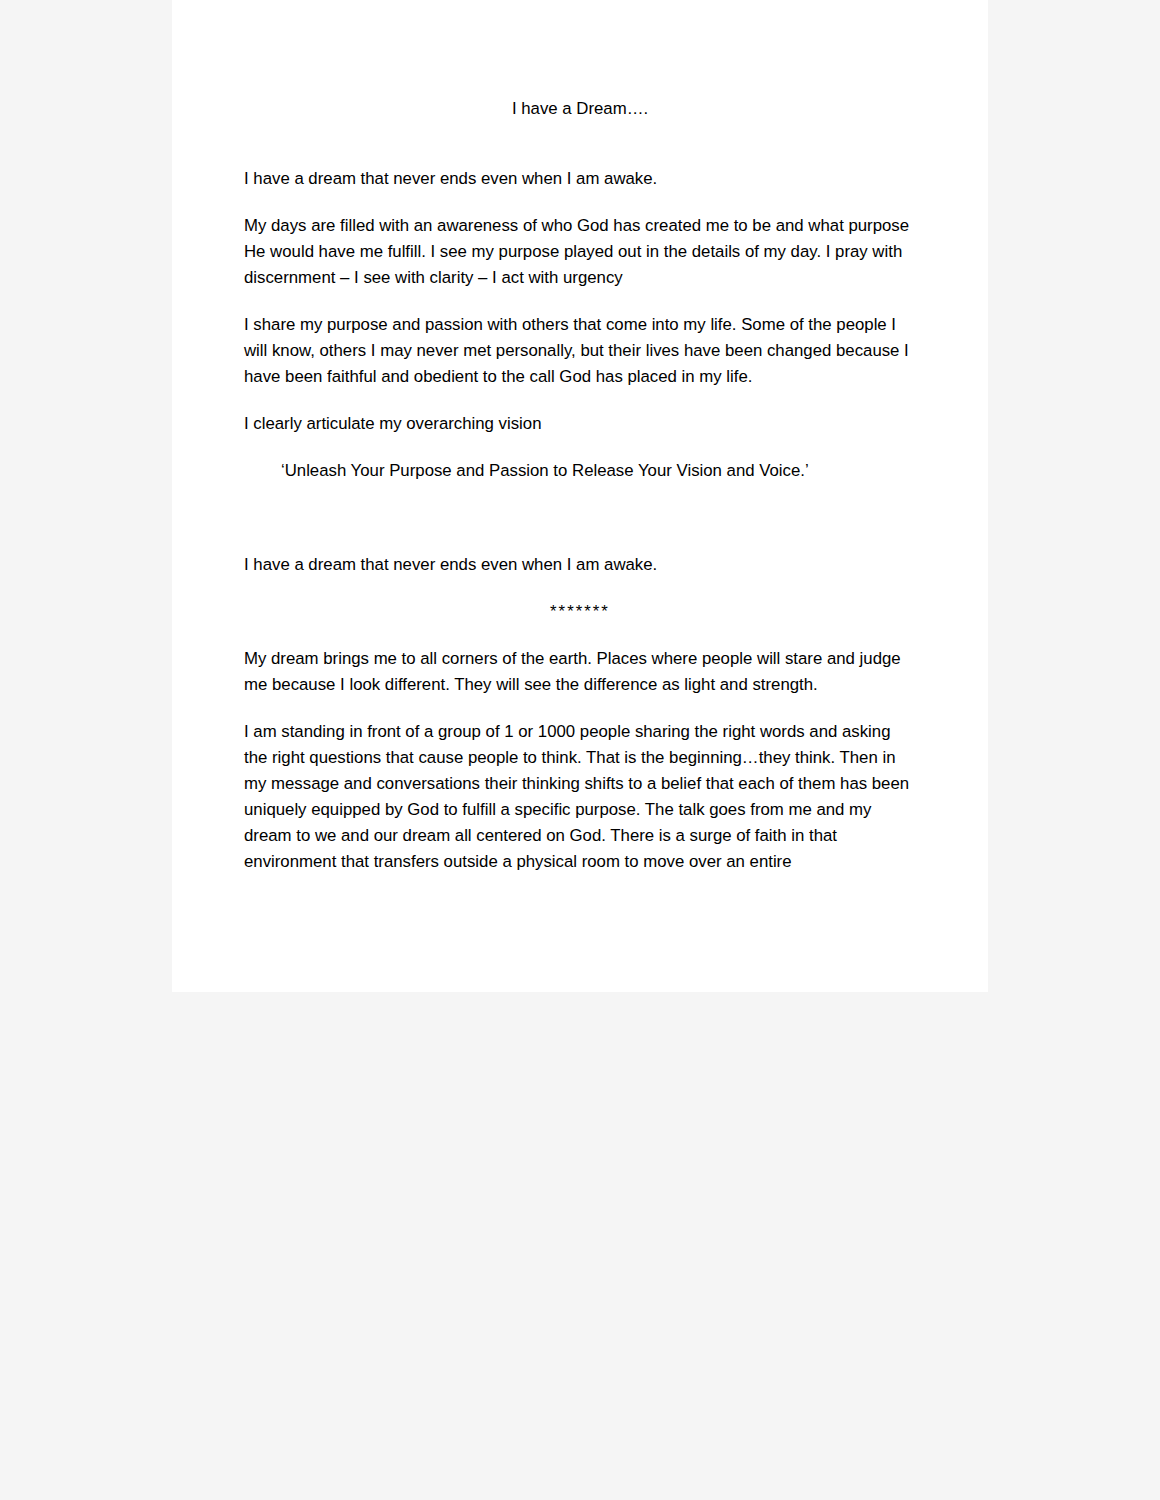I have a Dream….
I have a dream that never ends even when I am awake.
My days are filled with an awareness of who God has created me to be and what purpose He would have me fulfill. I see my purpose played out in the details of my day. I pray with discernment – I see with clarity – I act with urgency
I share my purpose and passion with others that come into my life. Some of the people I will know, others I may never met personally, but their lives have been changed because I have been faithful and obedient to the call God has placed in my life.
I clearly articulate my overarching vision
‘Unleash Your Purpose and Passion to Release Your Vision and Voice.’
I have a dream that never ends even when I am awake.
*******
My dream brings me to all corners of the earth. Places where people will stare and judge me because I look different. They will see the difference as light and strength.
I am standing in front of a group of 1 or 1000 people sharing the right words and asking the right questions that cause people to think. That is the beginning…they think. Then in my message and conversations their thinking shifts to a belief that each of them has been uniquely equipped by God to fulfill a specific purpose. The talk goes from me and my dream to we and our dream all centered on God. There is a surge of faith in that environment that transfers outside a physical room to move over an entire